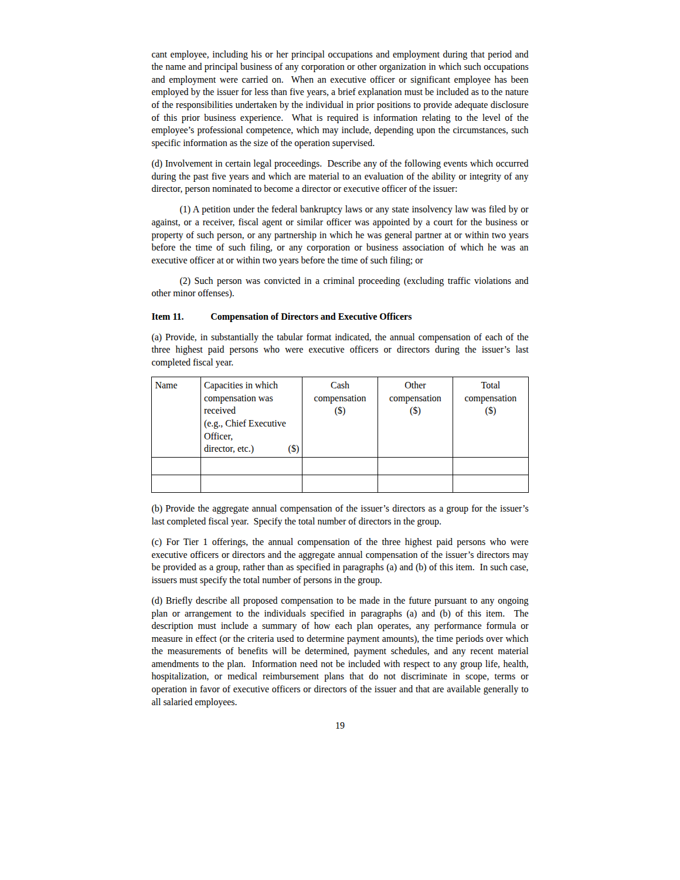cant employee, including his or her principal occupations and employment during that period and the name and principal business of any corporation or other organization in which such occupations and employment were carried on. When an executive officer or significant employee has been employed by the issuer for less than five years, a brief explanation must be included as to the nature of the responsibilities undertaken by the individual in prior positions to provide adequate disclosure of this prior business experience. What is required is information relating to the level of the employee’s professional competence, which may include, depending upon the circumstances, such specific information as the size of the operation supervised.
(d) Involvement in certain legal proceedings. Describe any of the following events which occurred during the past five years and which are material to an evaluation of the ability or integrity of any director, person nominated to become a director or executive officer of the issuer:
(1) A petition under the federal bankruptcy laws or any state insolvency law was filed by or against, or a receiver, fiscal agent or similar officer was appointed by a court for the business or property of such person, or any partnership in which he was general partner at or within two years before the time of such filing, or any corporation or business association of which he was an executive officer at or within two years before the time of such filing; or
(2) Such person was convicted in a criminal proceeding (excluding traffic violations and other minor offenses).
Item 11. Compensation of Directors and Executive Officers
(a) Provide, in substantially the tabular format indicated, the annual compensation of each of the three highest paid persons who were executive officers or directors during the issuer’s last completed fiscal year.
| Name | Capacities in which compensation was received (e.g., Chief Executive Officer, director, etc.) ($) | Cash compensation ($) | Other compensation ($) | Total compensation ($) |
(b) Provide the aggregate annual compensation of the issuer’s directors as a group for the issuer’s last completed fiscal year. Specify the total number of directors in the group.
(c) For Tier 1 offerings, the annual compensation of the three highest paid persons who were executive officers or directors and the aggregate annual compensation of the issuer’s directors may be provided as a group, rather than as specified in paragraphs (a) and (b) of this item. In such case, issuers must specify the total number of persons in the group.
(d) Briefly describe all proposed compensation to be made in the future pursuant to any ongoing plan or arrangement to the individuals specified in paragraphs (a) and (b) of this item. The description must include a summary of how each plan operates, any performance formula or measure in effect (or the criteria used to determine payment amounts), the time periods over which the measurements of benefits will be determined, payment schedules, and any recent material amendments to the plan. Information need not be included with respect to any group life, health, hospitalization, or medical reimbursement plans that do not discriminate in scope, terms or operation in favor of executive officers or directors of the issuer and that are available generally to all salaried employees.
19